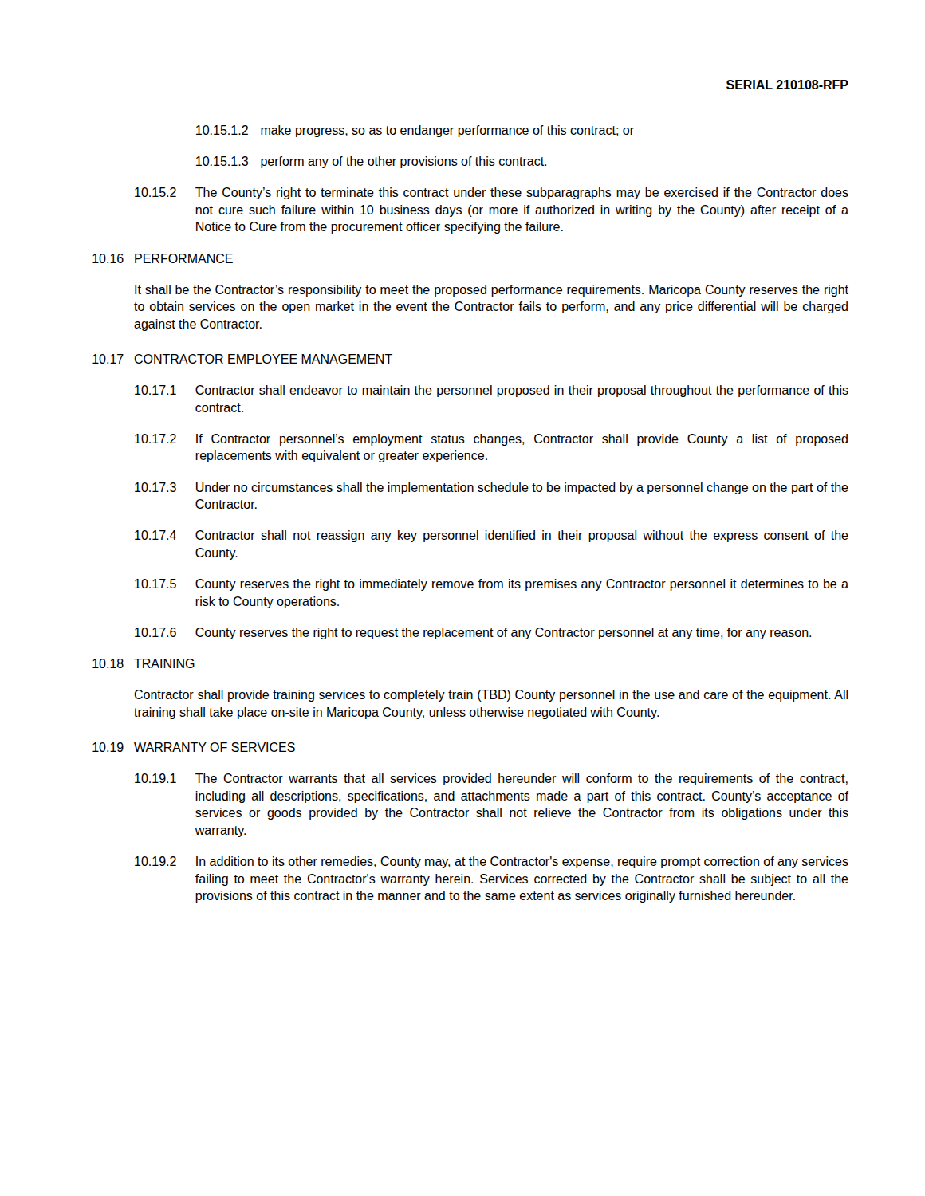SERIAL 210108-RFP
10.15.1.2
make progress, so as to endanger performance of this contract; or
10.15.1.3
perform any of the other provisions of this contract.
10.15.2
The County’s right to terminate this contract under these subparagraphs may be exercised if the Contractor does not cure such failure within 10 business days (or more if authorized in writing by the County) after receipt of a Notice to Cure from the procurement officer specifying the failure.
10.16
PERFORMANCE
It shall be the Contractor’s responsibility to meet the proposed performance requirements. Maricopa County reserves the right to obtain services on the open market in the event the Contractor fails to perform, and any price differential will be charged against the Contractor.
10.17
CONTRACTOR EMPLOYEE MANAGEMENT
10.17.1
Contractor shall endeavor to maintain the personnel proposed in their proposal throughout the performance of this contract.
10.17.2
If Contractor personnel’s employment status changes, Contractor shall provide County a list of proposed replacements with equivalent or greater experience.
10.17.3
Under no circumstances shall the implementation schedule to be impacted by a personnel change on the part of the Contractor.
10.17.4
Contractor shall not reassign any key personnel identified in their proposal without the express consent of the County.
10.17.5
County reserves the right to immediately remove from its premises any Contractor personnel it determines to be a risk to County operations.
10.17.6
County reserves the right to request the replacement of any Contractor personnel at any time, for any reason.
10.18
TRAINING
Contractor shall provide training services to completely train (TBD) County personnel in the use and care of the equipment. All training shall take place on-site in Maricopa County, unless otherwise negotiated with County.
10.19
WARRANTY OF SERVICES
10.19.1
The Contractor warrants that all services provided hereunder will conform to the requirements of the contract, including all descriptions, specifications, and attachments made a part of this contract. County’s acceptance of services or goods provided by the Contractor shall not relieve the Contractor from its obligations under this warranty.
10.19.2
In addition to its other remedies, County may, at the Contractor's expense, require prompt correction of any services failing to meet the Contractor's warranty herein. Services corrected by the Contractor shall be subject to all the provisions of this contract in the manner and to the same extent as services originally furnished hereunder.